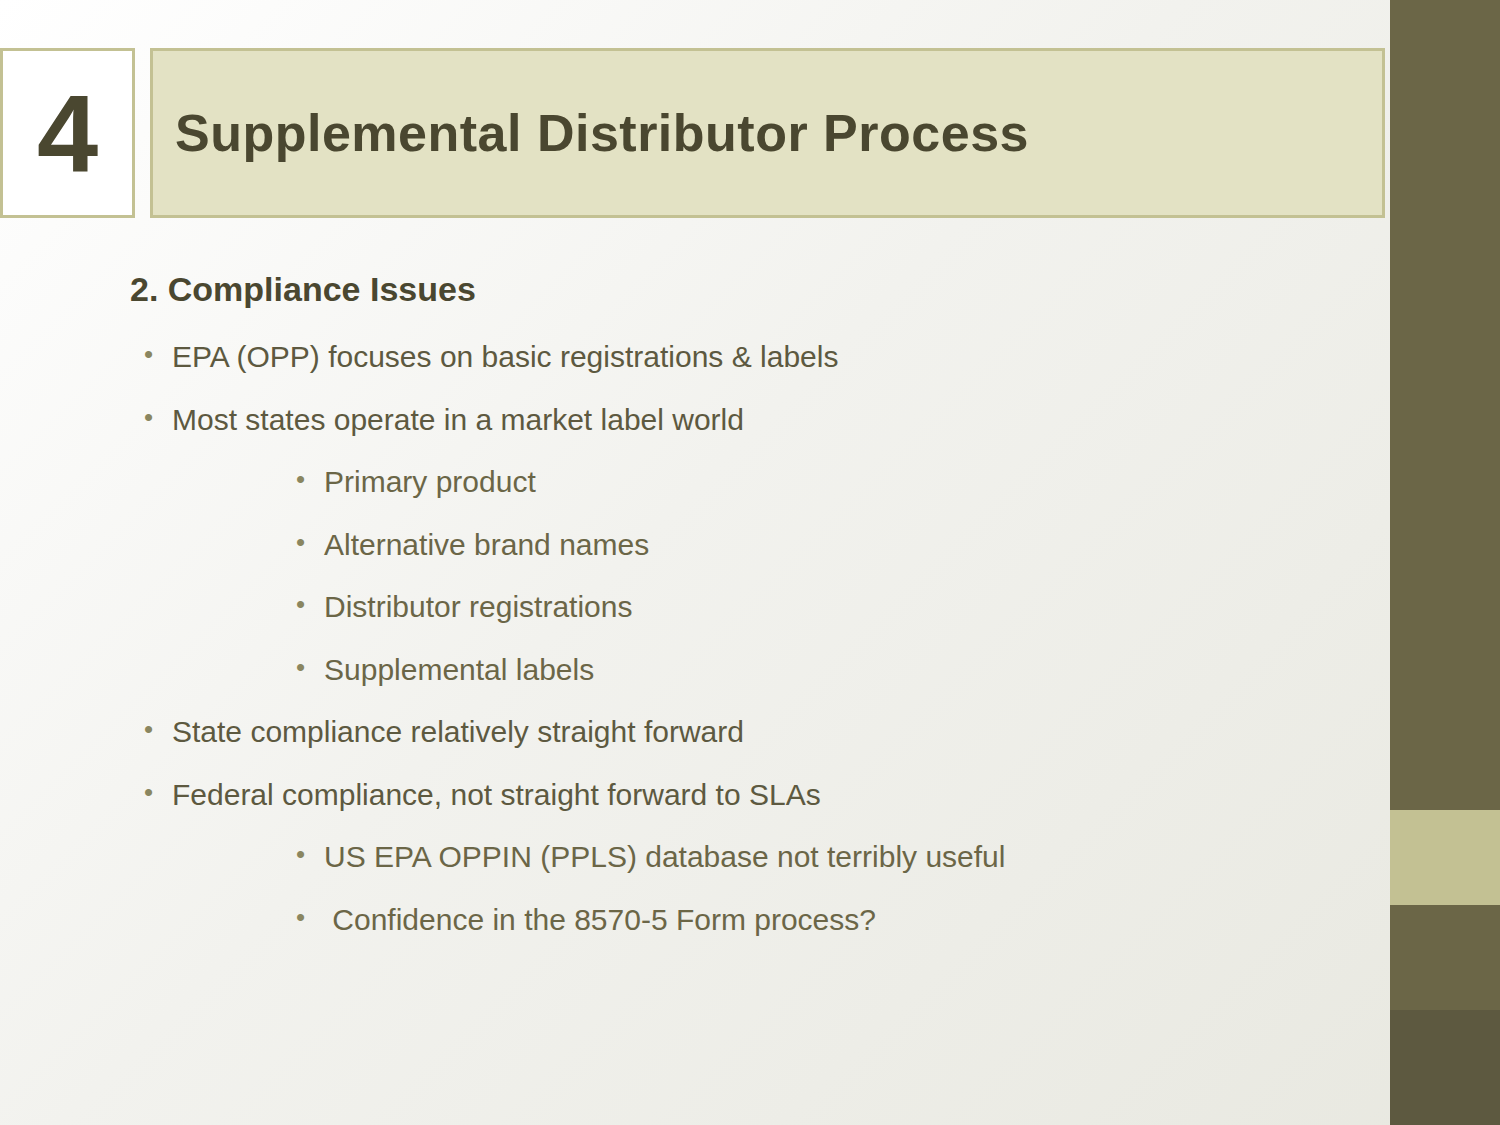4
Supplemental Distributor Process
2. Compliance Issues
EPA (OPP) focuses on basic registrations & labels
Most states operate in a market label world
Primary product
Alternative brand names
Distributor registrations
Supplemental labels
State compliance relatively straight forward
Federal compliance, not straight forward to SLAs
US EPA OPPIN (PPLS) database not terribly useful
Confidence in the 8570-5 Form process?